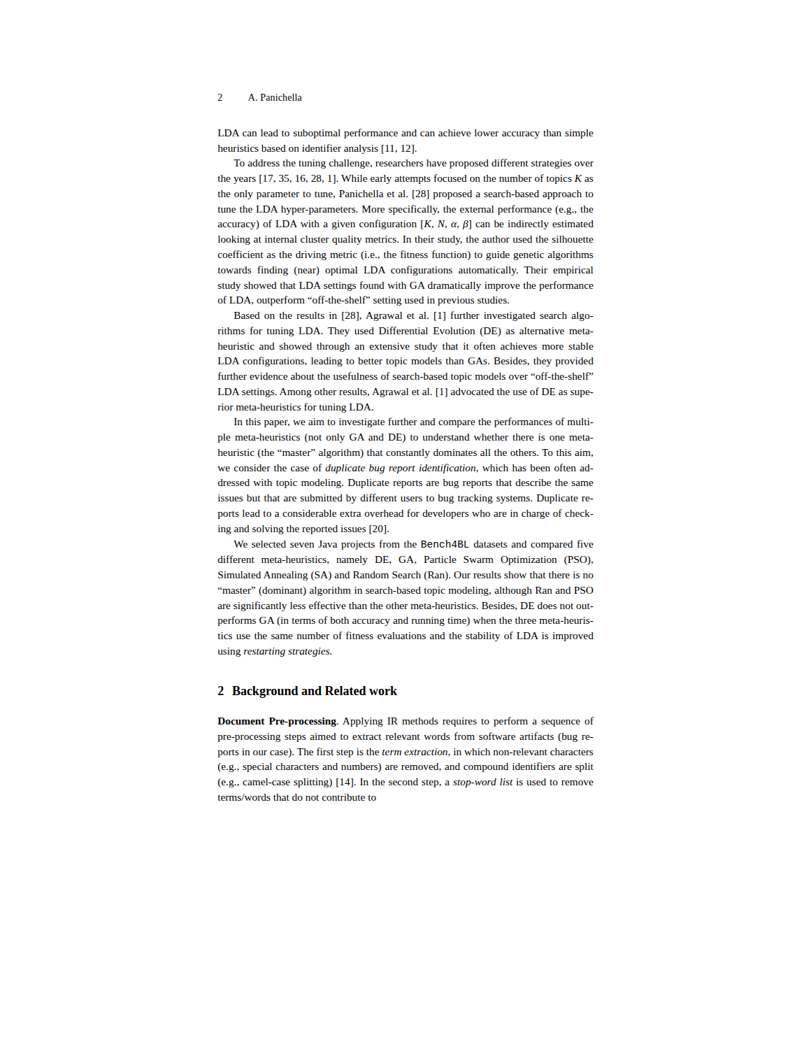2 A. Panichella
LDA can lead to suboptimal performance and can achieve lower accuracy than simple heuristics based on identifier analysis [11, 12].
To address the tuning challenge, researchers have proposed different strategies over the years [17, 35, 16, 28, 1]. While early attempts focused on the number of topics K as the only parameter to tune, Panichella et al. [28] proposed a search-based approach to tune the LDA hyper-parameters. More specifically, the external performance (e.g., the accuracy) of LDA with a given configuration [K, N, α, β] can be indirectly estimated looking at internal cluster quality metrics. In their study, the author used the silhouette coefficient as the driving metric (i.e., the fitness function) to guide genetic algorithms towards finding (near) optimal LDA configurations automatically. Their empirical study showed that LDA settings found with GA dramatically improve the performance of LDA, outperform “off-the-shelf” setting used in previous studies.
Based on the results in [28], Agrawal et al. [1] further investigated search algorithms for tuning LDA. They used Differential Evolution (DE) as alternative meta-heuristic and showed through an extensive study that it often achieves more stable LDA configurations, leading to better topic models than GAs. Besides, they provided further evidence about the usefulness of search-based topic models over “off-the-shelf” LDA settings. Among other results, Agrawal et al. [1] advocated the use of DE as superior meta-heuristics for tuning LDA.
In this paper, we aim to investigate further and compare the performances of multiple meta-heuristics (not only GA and DE) to understand whether there is one meta-heuristic (the “master” algorithm) that constantly dominates all the others. To this aim, we consider the case of duplicate bug report identification, which has been often addressed with topic modeling. Duplicate reports are bug reports that describe the same issues but that are submitted by different users to bug tracking systems. Duplicate reports lead to a considerable extra overhead for developers who are in charge of checking and solving the reported issues [20].
We selected seven Java projects from the Bench4BL datasets and compared five different meta-heuristics, namely DE, GA, Particle Swarm Optimization (PSO), Simulated Annealing (SA) and Random Search (Ran). Our results show that there is no “master” (dominant) algorithm in search-based topic modeling, although Ran and PSO are significantly less effective than the other meta-heuristics. Besides, DE does not outperforms GA (in terms of both accuracy and running time) when the three meta-heuristics use the same number of fitness evaluations and the stability of LDA is improved using restarting strategies.
2 Background and Related work
Document Pre-processing. Applying IR methods requires to perform a sequence of pre-processing steps aimed to extract relevant words from software artifacts (bug reports in our case). The first step is the term extraction, in which non-relevant characters (e.g., special characters and numbers) are removed, and compound identifiers are split (e.g., camel-case splitting) [14]. In the second step, a stop-word list is used to remove terms/words that do not contribute to